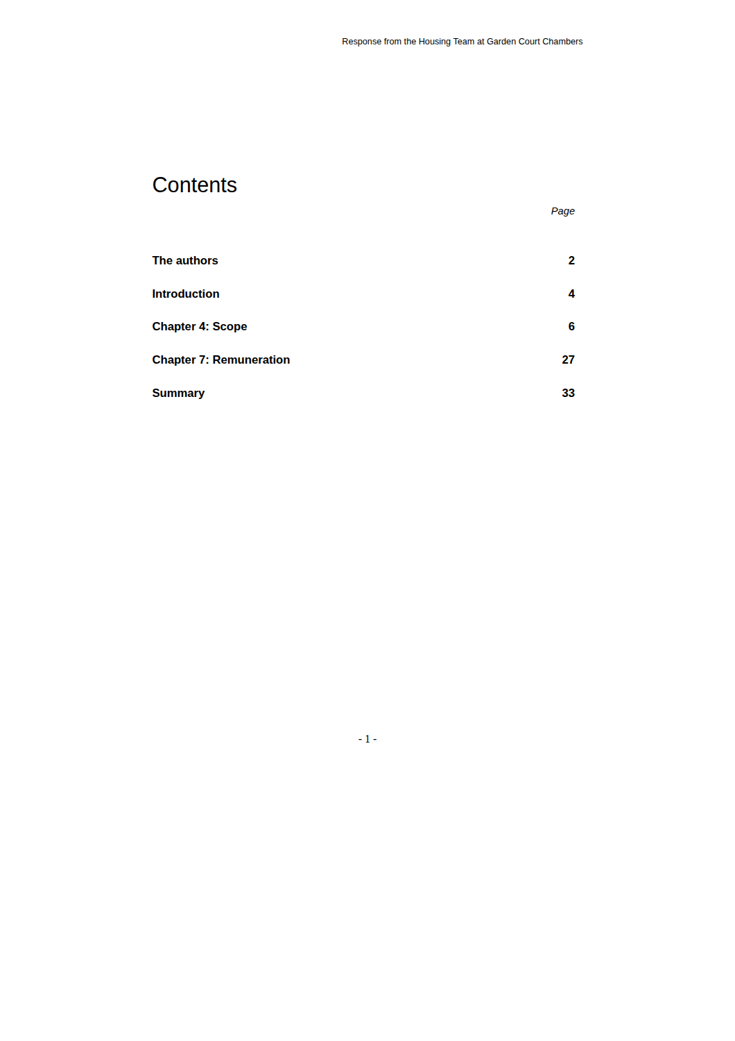Response from the Housing Team at Garden Court Chambers
Contents
Page
| The authors | 2 |
| Introduction | 4 |
| Chapter 4: Scope | 6 |
| Chapter 7: Remuneration | 27 |
| Summary | 33 |
- 1 -